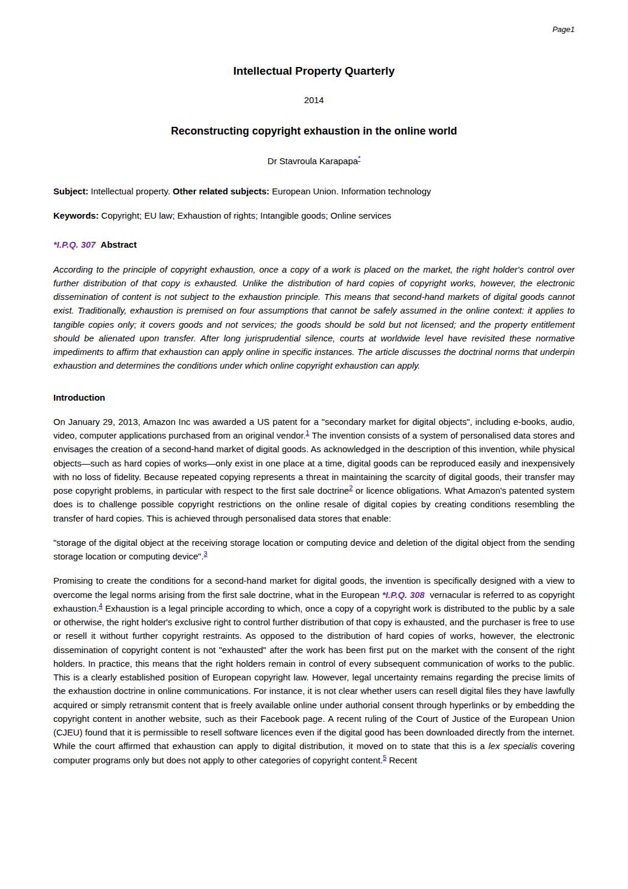Page1
Intellectual Property Quarterly
2014
Reconstructing copyright exhaustion in the online world
Dr Stavroula Karapapa*
Subject: Intellectual property. Other related subjects: European Union. Information technology
Keywords: Copyright; EU law; Exhaustion of rights; Intangible goods; Online services
*I.P.Q. 307 Abstract
According to the principle of copyright exhaustion, once a copy of a work is placed on the market, the right holder's control over further distribution of that copy is exhausted. Unlike the distribution of hard copies of copyright works, however, the electronic dissemination of content is not subject to the exhaustion principle. This means that second-hand markets of digital goods cannot exist. Traditionally, exhaustion is premised on four assumptions that cannot be safely assumed in the online context: it applies to tangible copies only; it covers goods and not services; the goods should be sold but not licensed; and the property entitlement should be alienated upon transfer. After long jurisprudential silence, courts at worldwide level have revisited these normative impediments to affirm that exhaustion can apply online in specific instances. The article discusses the doctrinal norms that underpin exhaustion and determines the conditions under which online copyright exhaustion can apply.
Introduction
On January 29, 2013, Amazon Inc was awarded a US patent for a "secondary market for digital objects", including e-books, audio, video, computer applications purchased from an original vendor.1 The invention consists of a system of personalised data stores and envisages the creation of a second-hand market of digital goods. As acknowledged in the description of this invention, while physical objects—such as hard copies of works—only exist in one place at a time, digital goods can be reproduced easily and inexpensively with no loss of fidelity. Because repeated copying represents a threat in maintaining the scarcity of digital goods, their transfer may pose copyright problems, in particular with respect to the first sale doctrine2 or licence obligations. What Amazon's patented system does is to challenge possible copyright restrictions on the online resale of digital copies by creating conditions resembling the transfer of hard copies. This is achieved through personalised data stores that enable:
"storage of the digital object at the receiving storage location or computing device and deletion of the digital object from the sending storage location or computing device".3
Promising to create the conditions for a second-hand market for digital goods, the invention is specifically designed with a view to overcome the legal norms arising from the first sale doctrine, what in the European *I.P.Q. 308 vernacular is referred to as copyright exhaustion.4 Exhaustion is a legal principle according to which, once a copy of a copyright work is distributed to the public by a sale or otherwise, the right holder's exclusive right to control further distribution of that copy is exhausted, and the purchaser is free to use or resell it without further copyright restraints. As opposed to the distribution of hard copies of works, however, the electronic dissemination of copyright content is not "exhausted" after the work has been first put on the market with the consent of the right holders. In practice, this means that the right holders remain in control of every subsequent communication of works to the public. This is a clearly established position of European copyright law. However, legal uncertainty remains regarding the precise limits of the exhaustion doctrine in online communications. For instance, it is not clear whether users can resell digital files they have lawfully acquired or simply retransmit content that is freely available online under authorial consent through hyperlinks or by embedding the copyright content in another website, such as their Facebook page. A recent ruling of the Court of Justice of the European Union (CJEU) found that it is permissible to resell software licences even if the digital good has been downloaded directly from the internet. While the court affirmed that exhaustion can apply to digital distribution, it moved on to state that this is a lex specialis covering computer programs only but does not apply to other categories of copyright content.5 Recent